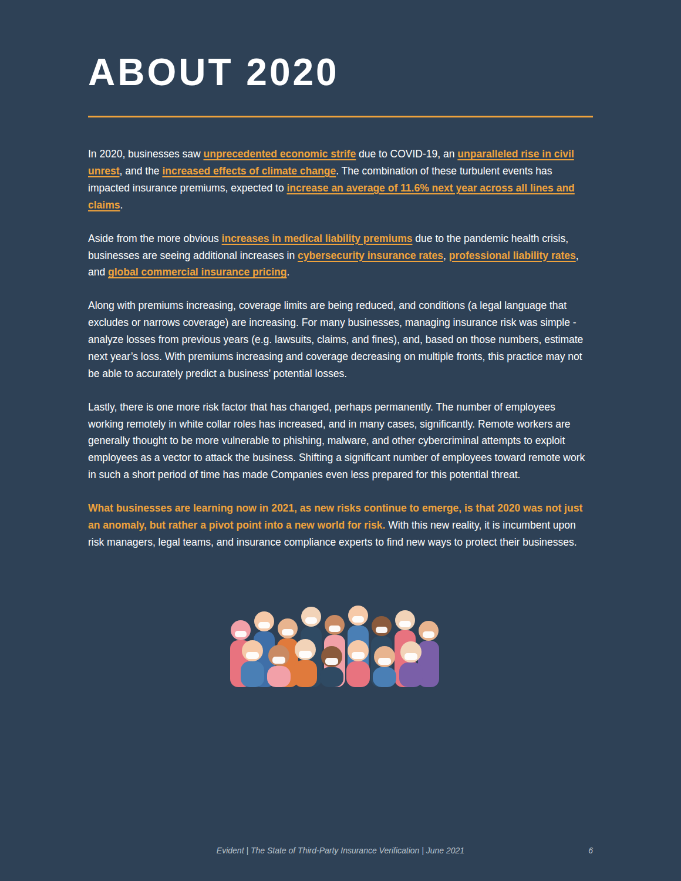ABOUT 2020
In 2020, businesses saw unprecedented economic strife due to COVID-19, an unparalleled rise in civil unrest, and the increased effects of climate change. The combination of these turbulent events has impacted insurance premiums, expected to increase an average of 11.6% next year across all lines and claims.
Aside from the more obvious increases in medical liability premiums due to the pandemic health crisis, businesses are seeing additional increases in cybersecurity insurance rates, professional liability rates, and global commercial insurance pricing.
Along with premiums increasing, coverage limits are being reduced, and conditions (a legal language that excludes or narrows coverage) are increasing. For many businesses, managing insurance risk was simple - analyze losses from previous years (e.g. lawsuits, claims, and fines), and, based on those numbers, estimate next year’s loss. With premiums increasing and coverage decreasing on multiple fronts, this practice may not be able to accurately predict a business’ potential losses.
Lastly, there is one more risk factor that has changed, perhaps permanently. The number of employees working remotely in white collar roles has increased, and in many cases, significantly. Remote workers are generally thought to be more vulnerable to phishing, malware, and other cybercriminal attempts to exploit employees as a vector to attack the business. Shifting a significant number of employees toward remote work in such a short period of time has made Companies even less prepared for this potential threat.
What businesses are learning now in 2021, as new risks continue to emerge, is that 2020 was not just an anomaly, but rather a pivot point into a new world for risk. With this new reality, it is incumbent upon risk managers, legal teams, and insurance compliance experts to find new ways to protect their businesses.
Evident | The State of Third-Party Insurance Verification | June 2021 6